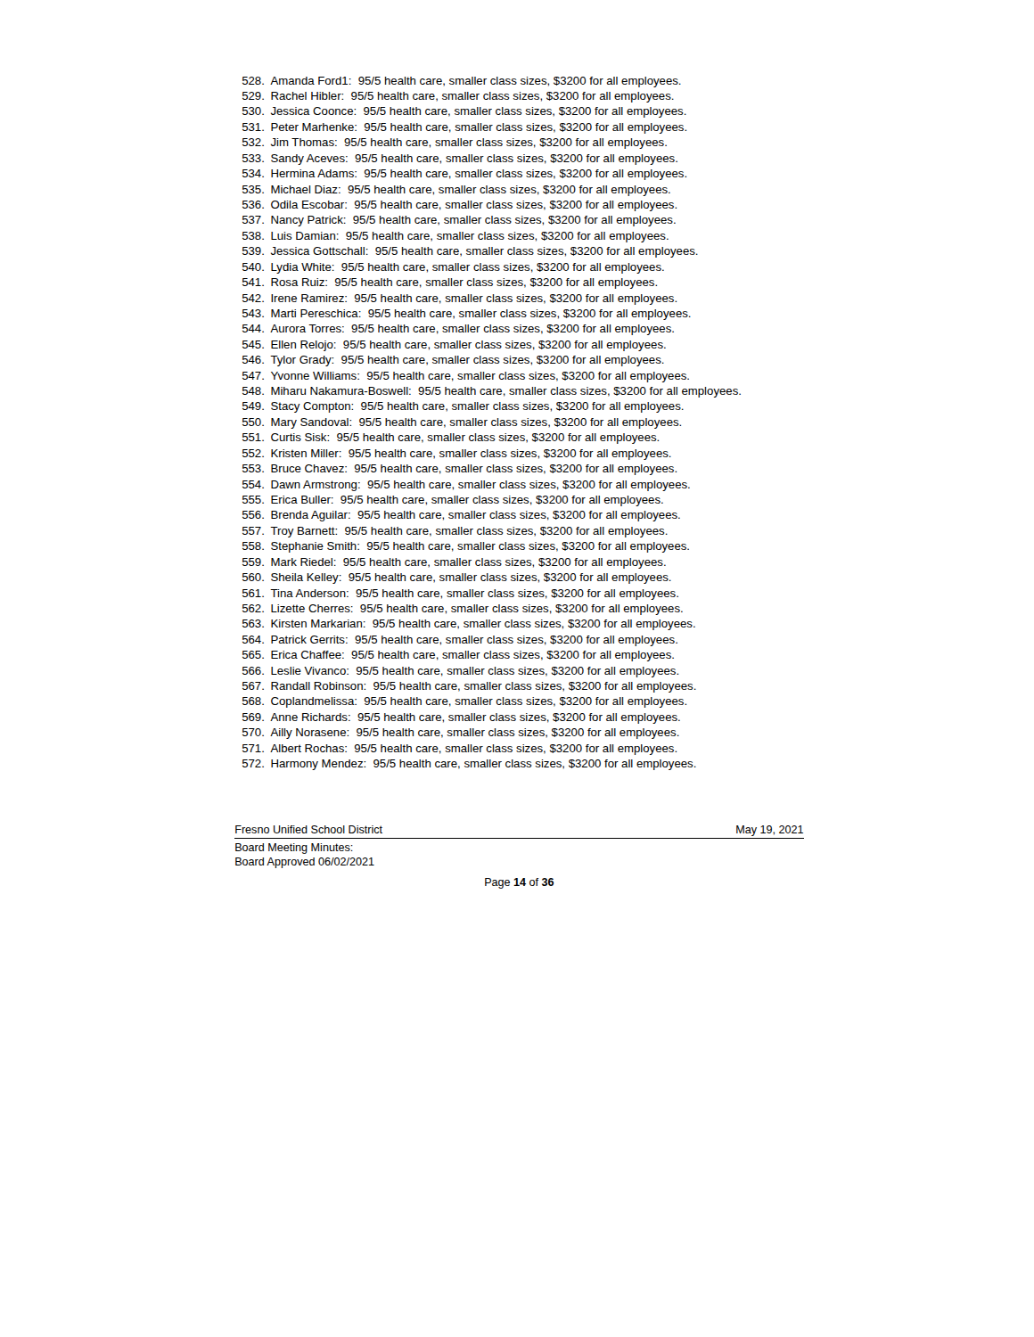528. Amanda Ford1: 95/5 health care, smaller class sizes, $3200 for all employees.
529. Rachel Hibler: 95/5 health care, smaller class sizes, $3200 for all employees.
530. Jessica Coonce: 95/5 health care, smaller class sizes, $3200 for all employees.
531. Peter Marhenke: 95/5 health care, smaller class sizes, $3200 for all employees.
532. Jim Thomas: 95/5 health care, smaller class sizes, $3200 for all employees.
533. Sandy Aceves: 95/5 health care, smaller class sizes, $3200 for all employees.
534. Hermina Adams: 95/5 health care, smaller class sizes, $3200 for all employees.
535. Michael Diaz: 95/5 health care, smaller class sizes, $3200 for all employees.
536. Odila Escobar: 95/5 health care, smaller class sizes, $3200 for all employees.
537. Nancy Patrick: 95/5 health care, smaller class sizes, $3200 for all employees.
538. Luis Damian: 95/5 health care, smaller class sizes, $3200 for all employees.
539. Jessica Gottschall: 95/5 health care, smaller class sizes, $3200 for all employees.
540. Lydia White: 95/5 health care, smaller class sizes, $3200 for all employees.
541. Rosa Ruiz: 95/5 health care, smaller class sizes, $3200 for all employees.
542. Irene Ramirez: 95/5 health care, smaller class sizes, $3200 for all employees.
543. Marti Pereschica: 95/5 health care, smaller class sizes, $3200 for all employees.
544. Aurora Torres: 95/5 health care, smaller class sizes, $3200 for all employees.
545. Ellen Relojo: 95/5 health care, smaller class sizes, $3200 for all employees.
546. Tylor Grady: 95/5 health care, smaller class sizes, $3200 for all employees.
547. Yvonne Williams: 95/5 health care, smaller class sizes, $3200 for all employees.
548. Miharu Nakamura-Boswell: 95/5 health care, smaller class sizes, $3200 for all employees.
549. Stacy Compton: 95/5 health care, smaller class sizes, $3200 for all employees.
550. Mary Sandoval: 95/5 health care, smaller class sizes, $3200 for all employees.
551. Curtis Sisk: 95/5 health care, smaller class sizes, $3200 for all employees.
552. Kristen Miller: 95/5 health care, smaller class sizes, $3200 for all employees.
553. Bruce Chavez: 95/5 health care, smaller class sizes, $3200 for all employees.
554. Dawn Armstrong: 95/5 health care, smaller class sizes, $3200 for all employees.
555. Erica Buller: 95/5 health care, smaller class sizes, $3200 for all employees.
556. Brenda Aguilar: 95/5 health care, smaller class sizes, $3200 for all employees.
557. Troy Barnett: 95/5 health care, smaller class sizes, $3200 for all employees.
558. Stephanie Smith: 95/5 health care, smaller class sizes, $3200 for all employees.
559. Mark Riedel: 95/5 health care, smaller class sizes, $3200 for all employees.
560. Sheila Kelley: 95/5 health care, smaller class sizes, $3200 for all employees.
561. Tina Anderson: 95/5 health care, smaller class sizes, $3200 for all employees.
562. Lizette Cherres: 95/5 health care, smaller class sizes, $3200 for all employees.
563. Kirsten Markarian: 95/5 health care, smaller class sizes, $3200 for all employees.
564. Patrick Gerrits: 95/5 health care, smaller class sizes, $3200 for all employees.
565. Erica Chaffee: 95/5 health care, smaller class sizes, $3200 for all employees.
566. Leslie Vivanco: 95/5 health care, smaller class sizes, $3200 for all employees.
567. Randall Robinson: 95/5 health care, smaller class sizes, $3200 for all employees.
568. Coplandmelissa: 95/5 health care, smaller class sizes, $3200 for all employees.
569. Anne Richards: 95/5 health care, smaller class sizes, $3200 for all employees.
570. Ailly Norasene: 95/5 health care, smaller class sizes, $3200 for all employees.
571. Albert Rochas: 95/5 health care, smaller class sizes, $3200 for all employees.
572. Harmony Mendez: 95/5 health care, smaller class sizes, $3200 for all employees.
Fresno Unified School District
May 19, 2021
Board Meeting Minutes:
Board Approved 06/02/2021
Page 14 of 36